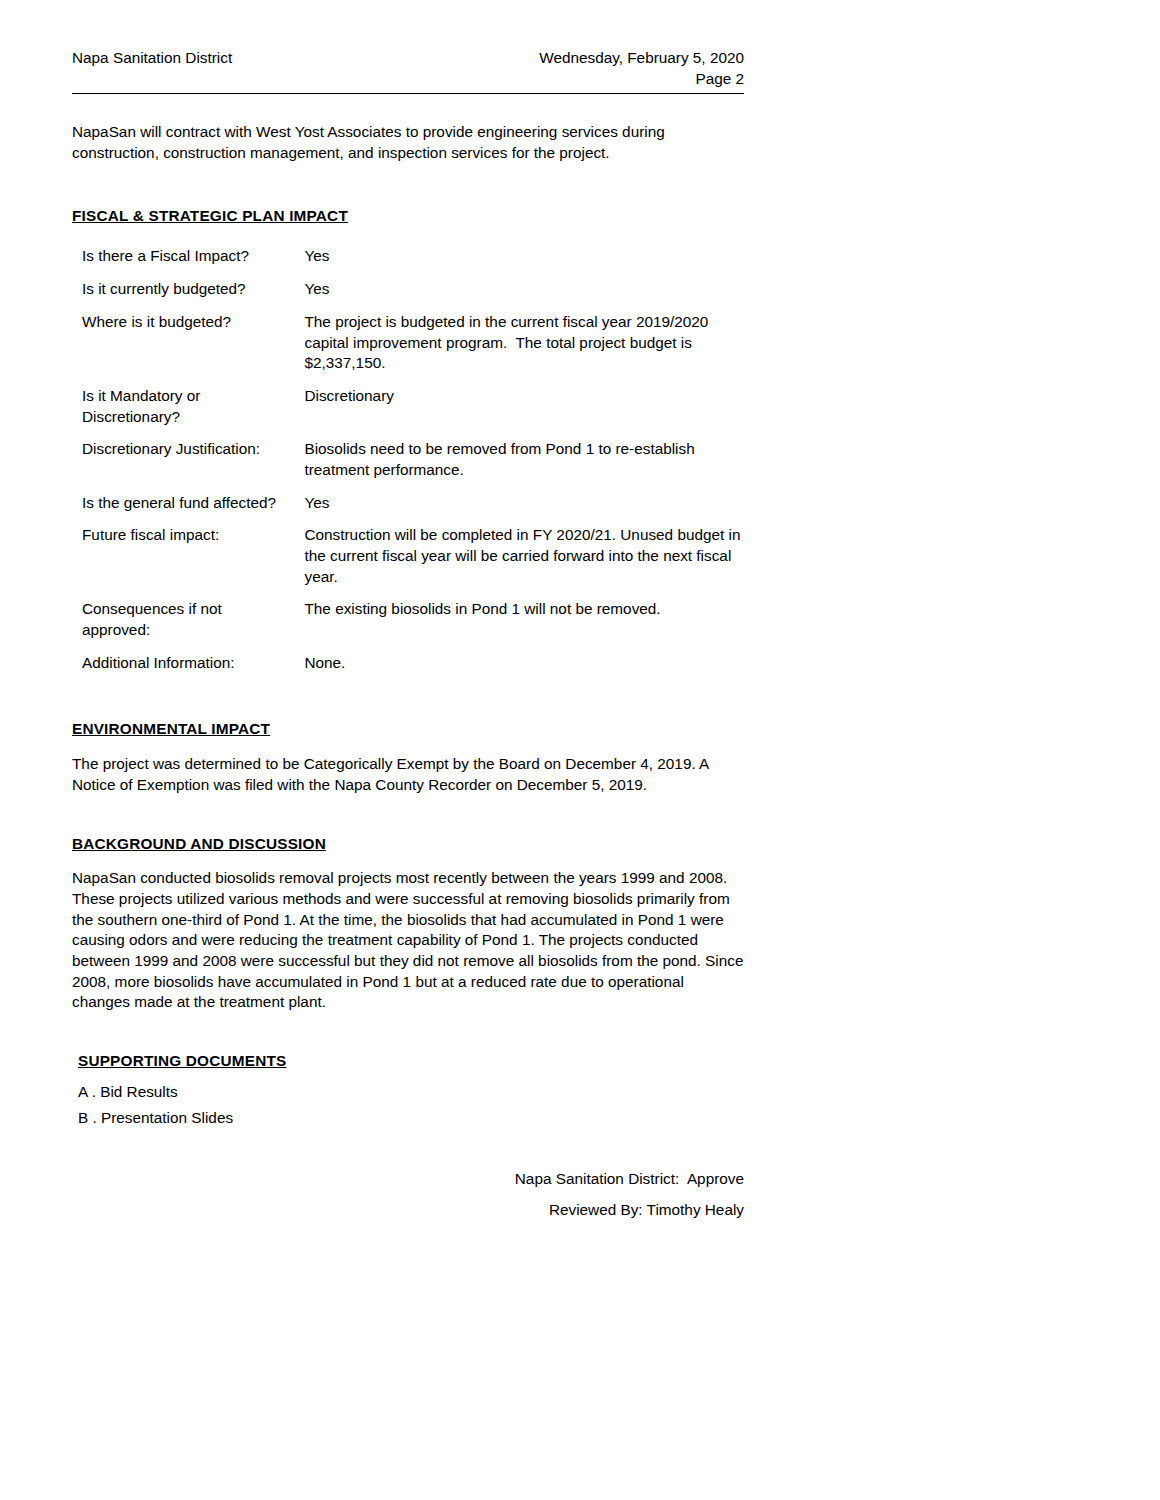Napa Sanitation District
Wednesday, February 5, 2020
Page 2
NapaSan will contract with West Yost Associates to provide engineering services during construction, construction management, and inspection services for the project.
FISCAL & STRATEGIC PLAN IMPACT
| Is there a Fiscal Impact? | Yes |
| Is it currently budgeted? | Yes |
| Where is it budgeted? | The project is budgeted in the current fiscal year 2019/2020 capital improvement program. The total project budget is $2,337,150. |
| Is it Mandatory or Discretionary? | Discretionary |
| Discretionary Justification: | Biosolids need to be removed from Pond 1 to re-establish treatment performance. |
| Is the general fund affected? | Yes |
| Future fiscal impact: | Construction will be completed in FY 2020/21. Unused budget in the current fiscal year will be carried forward into the next fiscal year. |
| Consequences if not approved: | The existing biosolids in Pond 1 will not be removed. |
| Additional Information: | None. |
ENVIRONMENTAL IMPACT
The project was determined to be Categorically Exempt by the Board on December 4, 2019. A Notice of Exemption was filed with the Napa County Recorder on December 5, 2019.
BACKGROUND AND DISCUSSION
NapaSan conducted biosolids removal projects most recently between the years 1999 and 2008. These projects utilized various methods and were successful at removing biosolids primarily from the southern one-third of Pond 1. At the time, the biosolids that had accumulated in Pond 1 were causing odors and were reducing the treatment capability of Pond 1. The projects conducted between 1999 and 2008 were successful but they did not remove all biosolids from the pond. Since 2008, more biosolids have accumulated in Pond 1 but at a reduced rate due to operational changes made at the treatment plant.
SUPPORTING DOCUMENTS
A . Bid Results
B . Presentation Slides
Napa Sanitation District: Approve
Reviewed By: Timothy Healy